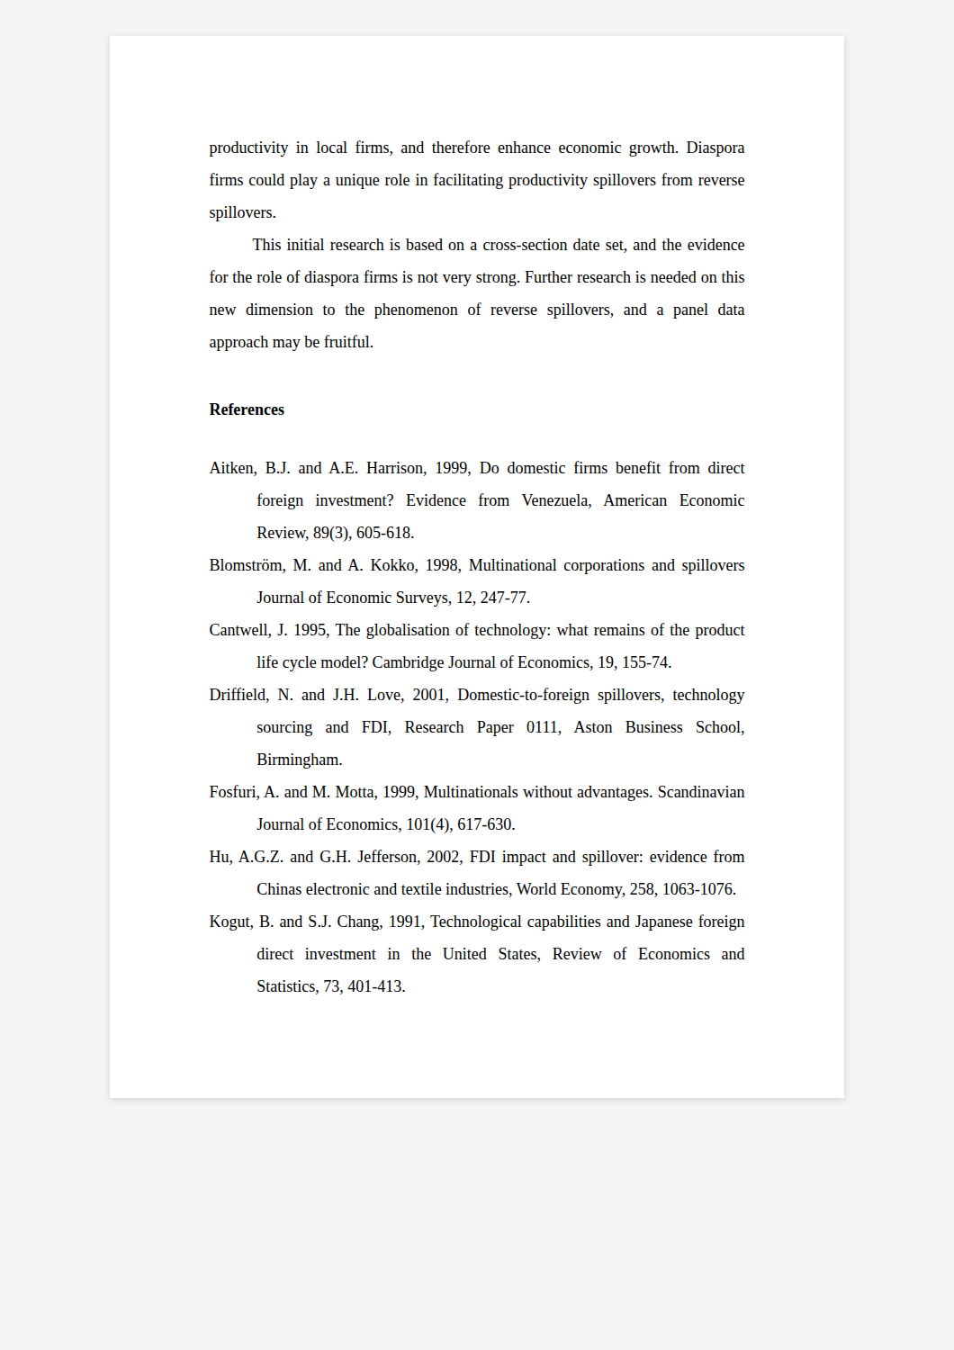productivity in local firms, and therefore enhance economic growth. Diaspora firms could play a unique role in facilitating productivity spillovers from reverse spillovers.
This initial research is based on a cross-section date set, and the evidence for the role of diaspora firms is not very strong. Further research is needed on this new dimension to the phenomenon of reverse spillovers, and a panel data approach may be fruitful.
References
Aitken, B.J. and A.E. Harrison, 1999, Do domestic firms benefit from direct foreign investment? Evidence from Venezuela, American Economic Review, 89(3), 605-618.
Blomström, M. and A. Kokko, 1998, Multinational corporations and spillovers Journal of Economic Surveys, 12, 247-77.
Cantwell, J. 1995, The globalisation of technology: what remains of the product life cycle model? Cambridge Journal of Economics, 19, 155-74.
Driffield, N. and J.H. Love, 2001, Domestic-to-foreign spillovers, technology sourcing and FDI, Research Paper 0111, Aston Business School, Birmingham.
Fosfuri, A. and M. Motta, 1999, Multinationals without advantages. Scandinavian Journal of Economics, 101(4), 617-630.
Hu, A.G.Z. and G.H. Jefferson, 2002, FDI impact and spillover: evidence from Chinas electronic and textile industries, World Economy, 258, 1063-1076.
Kogut, B. and S.J. Chang, 1991, Technological capabilities and Japanese foreign direct investment in the United States, Review of Economics and Statistics, 73, 401-413.